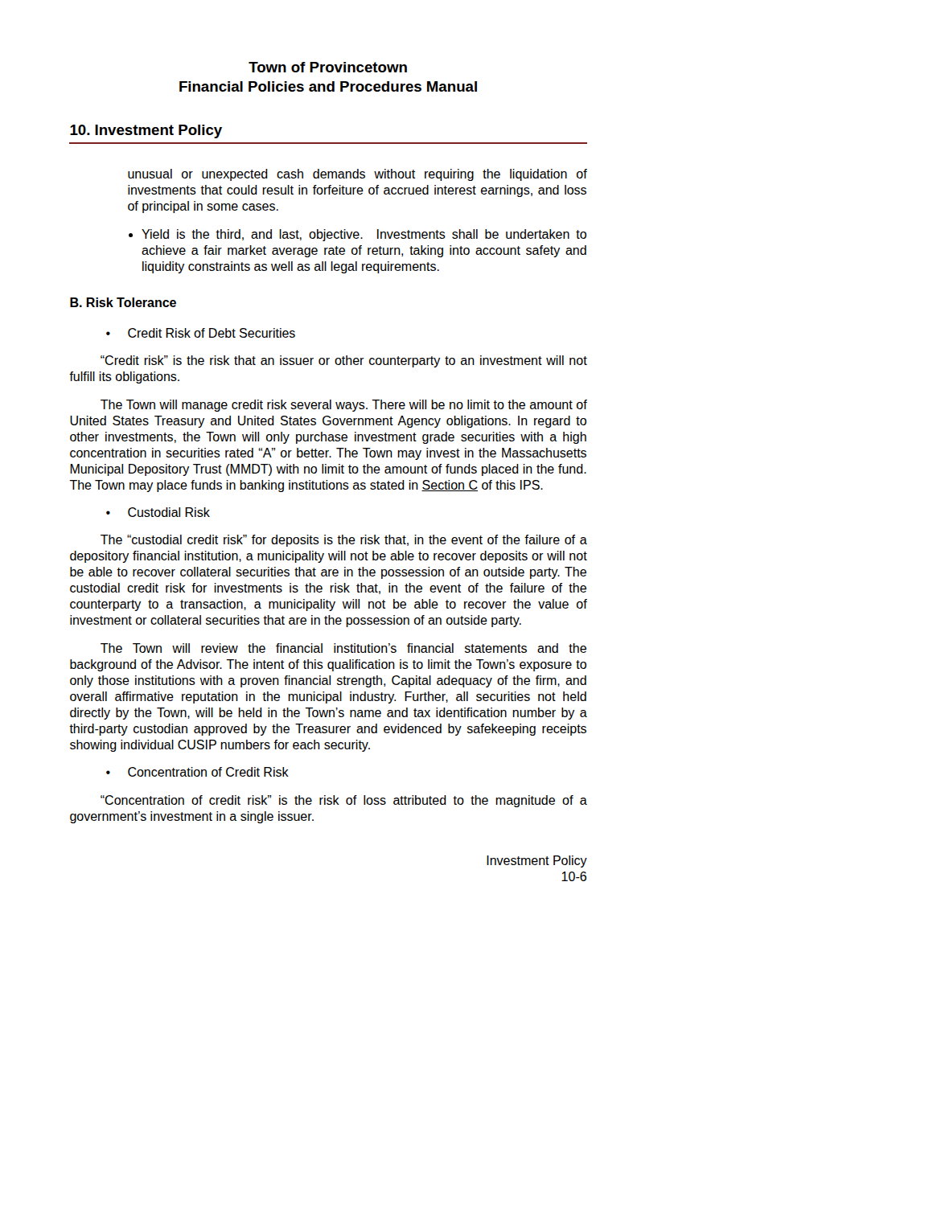Town of Provincetown Financial Policies and Procedures Manual
10. Investment Policy
unusual or unexpected cash demands without requiring the liquidation of investments that could result in forfeiture of accrued interest earnings, and loss of principal in some cases.
Yield is the third, and last, objective. Investments shall be undertaken to achieve a fair market average rate of return, taking into account safety and liquidity constraints as well as all legal requirements.
B. Risk Tolerance
Credit Risk of Debt Securities
“Credit risk” is the risk that an issuer or other counterparty to an investment will not fulfill its obligations.
The Town will manage credit risk several ways. There will be no limit to the amount of United States Treasury and United States Government Agency obligations. In regard to other investments, the Town will only purchase investment grade securities with a high concentration in securities rated “A” or better. The Town may invest in the Massachusetts Municipal Depository Trust (MMDT) with no limit to the amount of funds placed in the fund. The Town may place funds in banking institutions as stated in Section C of this IPS.
Custodial Risk
The “custodial credit risk” for deposits is the risk that, in the event of the failure of a depository financial institution, a municipality will not be able to recover deposits or will not be able to recover collateral securities that are in the possession of an outside party. The custodial credit risk for investments is the risk that, in the event of the failure of the counterparty to a transaction, a municipality will not be able to recover the value of investment or collateral securities that are in the possession of an outside party.
The Town will review the financial institution’s financial statements and the background of the Advisor. The intent of this qualification is to limit the Town’s exposure to only those institutions with a proven financial strength, Capital adequacy of the firm, and overall affirmative reputation in the municipal industry. Further, all securities not held directly by the Town, will be held in the Town’s name and tax identification number by a third-party custodian approved by the Treasurer and evidenced by safekeeping receipts showing individual CUSIP numbers for each security.
Concentration of Credit Risk
“Concentration of credit risk” is the risk of loss attributed to the magnitude of a government’s investment in a single issuer.
Investment Policy 10-6